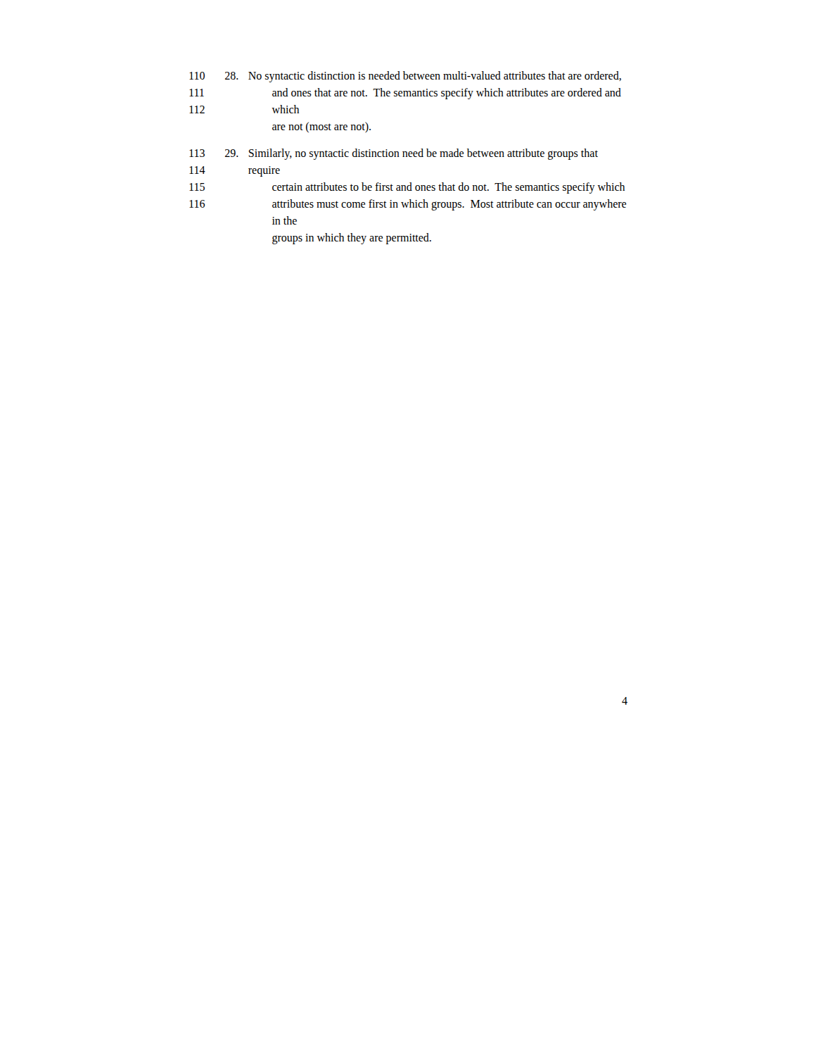110 111 112
28.
No syntactic distinction is needed between multi-valued attributes that are ordered,
and ones that are not. The semantics specify which attributes are ordered and which
are not (most are not).
113 114 115 116
29.
Similarly, no syntactic distinction need be made between attribute groups that require
certain attributes to be first and ones that do not. The semantics specify which
attributes must come first in which groups. Most attribute can occur anywhere in the
groups in which they are permitted.
4